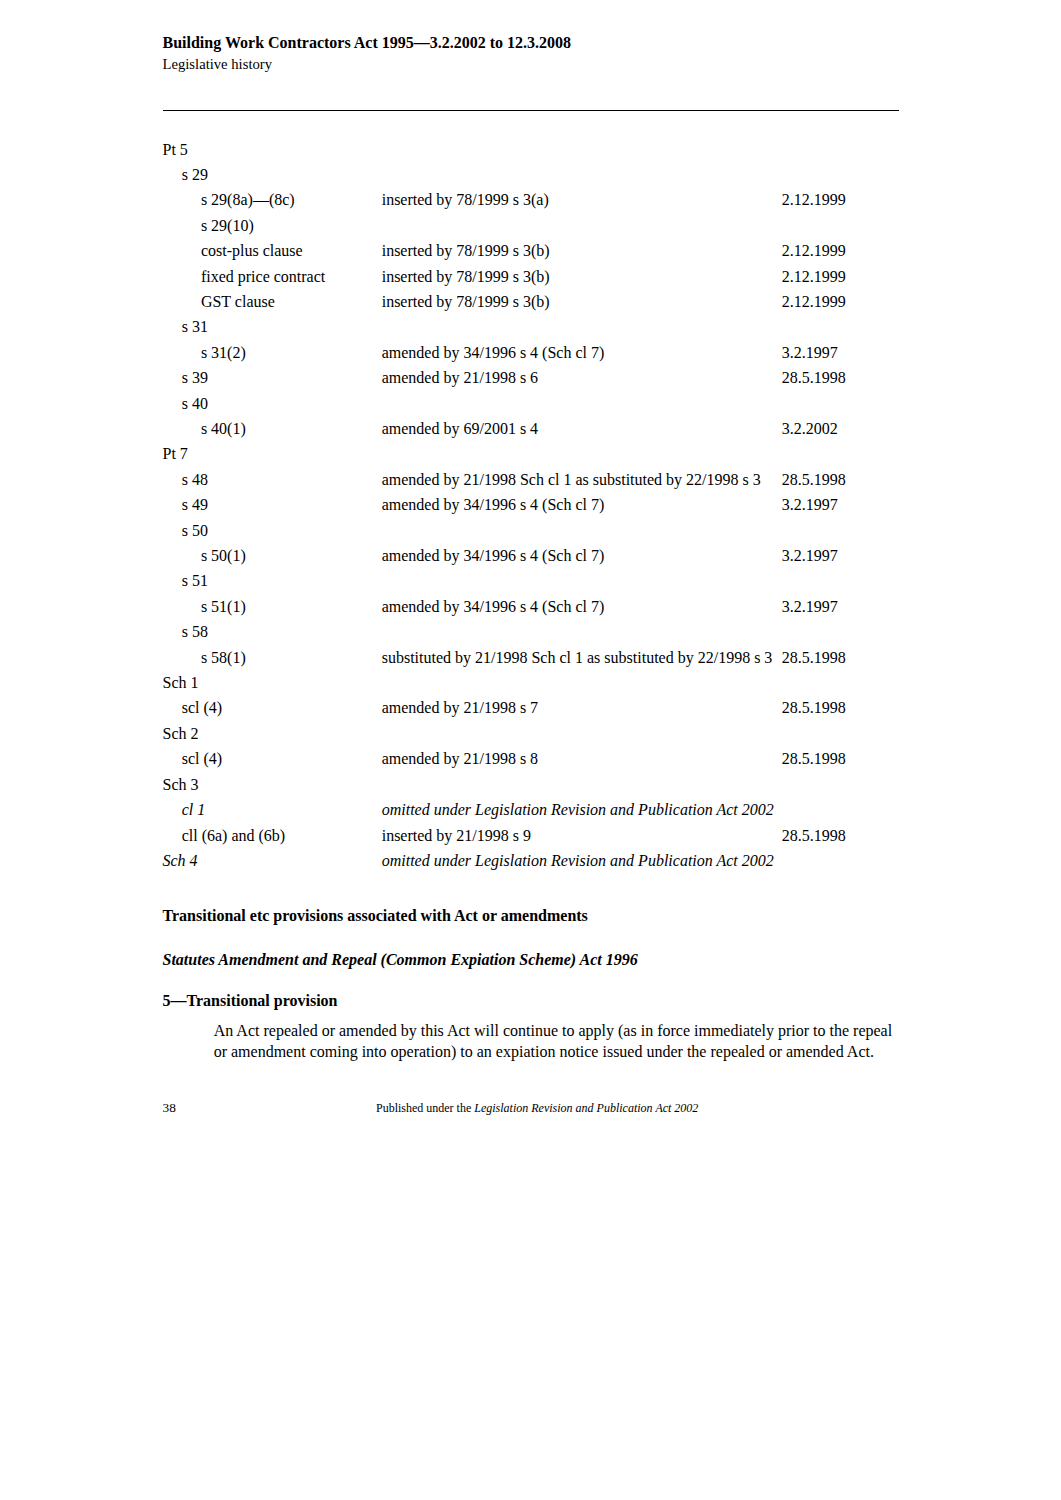Building Work Contractors Act 1995—3.2.2002 to 12.3.2008
Legislative history
| Pt 5 | | |
| s 29 | | |
| s 29(8a)—(8c) | inserted by 78/1999 s 3(a) | 2.12.1999 |
| s 29(10) | | |
| cost-plus clause | inserted by 78/1999 s 3(b) | 2.12.1999 |
| fixed price contract | inserted by 78/1999 s 3(b) | 2.12.1999 |
| GST clause | inserted by 78/1999 s 3(b) | 2.12.1999 |
| s 31 | | |
| s 31(2) | amended by 34/1996 s 4 (Sch cl 7) | 3.2.1997 |
| s 39 | amended by 21/1998 s 6 | 28.5.1998 |
| s 40 | | |
| s 40(1) | amended by 69/2001 s 4 | 3.2.2002 |
| Pt 7 | | |
| s 48 | amended by 21/1998 Sch cl 1 as substituted by 22/1998 s 3 | 28.5.1998 |
| s 49 | amended by 34/1996 s 4 (Sch cl 7) | 3.2.1997 |
| s 50 | | |
| s 50(1) | amended by 34/1996 s 4 (Sch cl 7) | 3.2.1997 |
| s 51 | | |
| s 51(1) | amended by 34/1996 s 4 (Sch cl 7) | 3.2.1997 |
| s 58 | | |
| s 58(1) | substituted by 21/1998 Sch cl 1 as substituted by 22/1998 s 3 | 28.5.1998 |
| Sch 1 | | |
| scl (4) | amended by 21/1998 s 7 | 28.5.1998 |
| Sch 2 | | |
| scl (4) | amended by 21/1998 s 8 | 28.5.1998 |
| Sch 3 | | |
| cl 1 | omitted under Legislation Revision and Publication Act 2002 | |
| cll (6a) and (6b) | inserted by 21/1998 s 9 | 28.5.1998 |
| Sch 4 | omitted under Legislation Revision and Publication Act 2002 | |
Transitional etc provisions associated with Act or amendments
Statutes Amendment and Repeal (Common Expiation Scheme) Act 1996
5—Transitional provision
An Act repealed or amended by this Act will continue to apply (as in force immediately prior to the repeal or amendment coming into operation) to an expiation notice issued under the repealed or amended Act.
38 Published under the Legislation Revision and Publication Act 2002